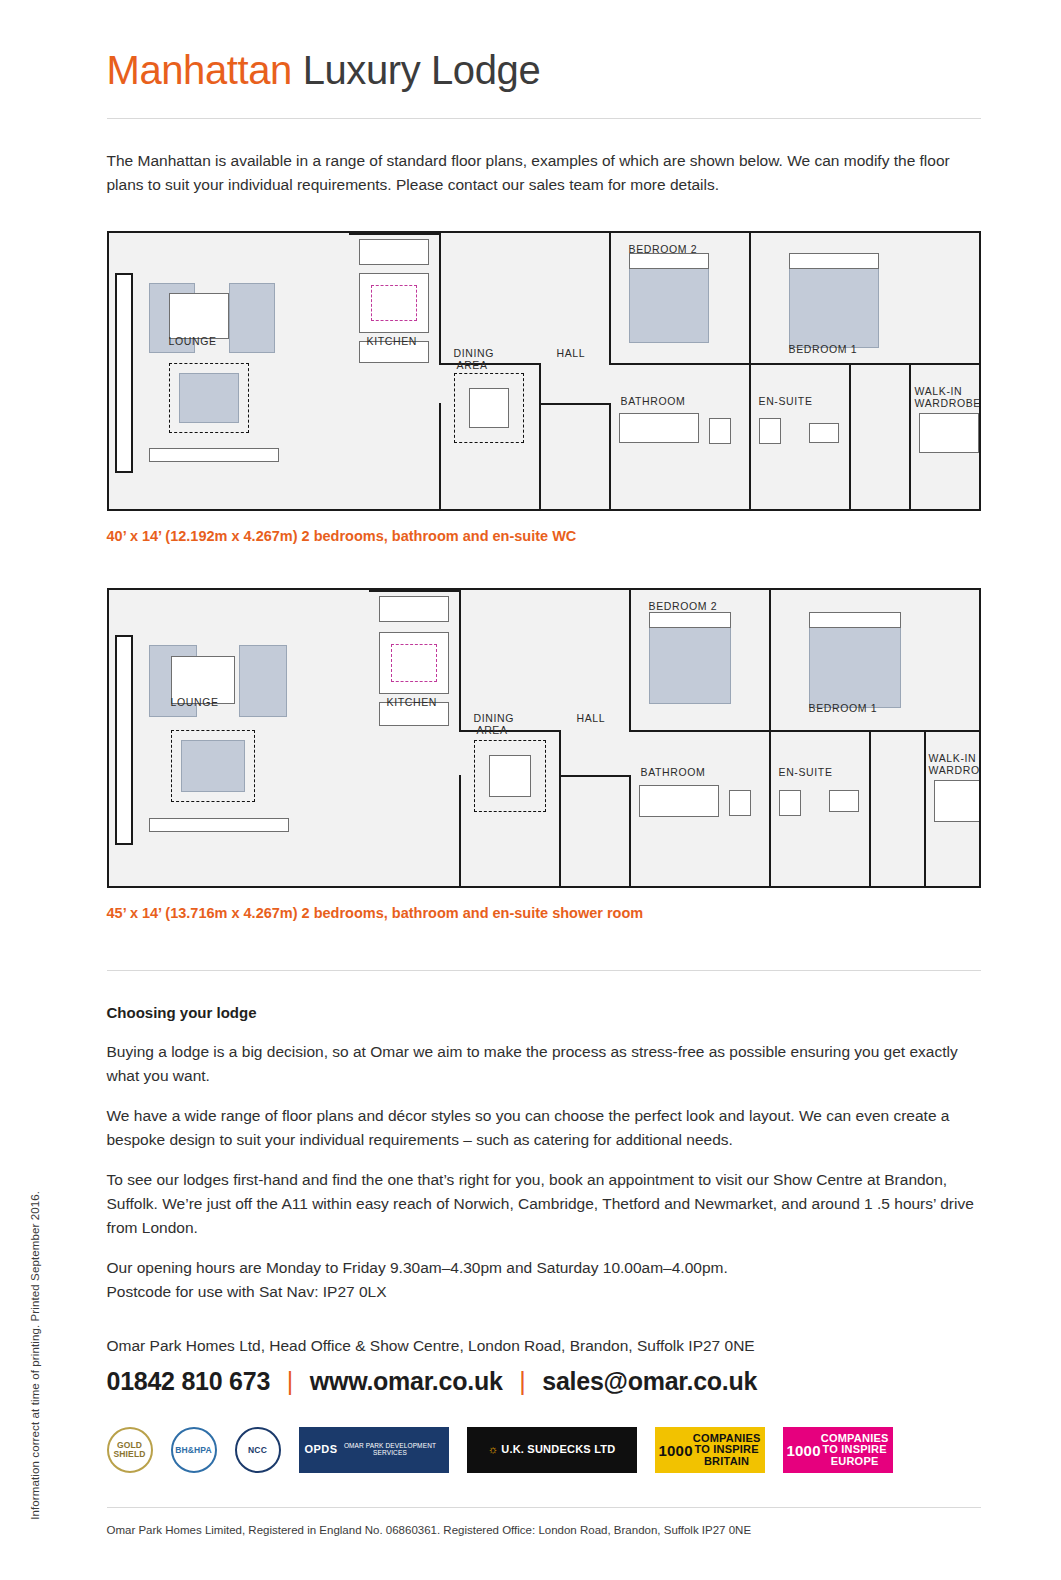Information correct at time of printing. Printed September 2016.
Manhattan Luxury Lodge
The Manhattan is available in a range of standard floor plans, examples of which are shown below. We can modify the floor plans to suit your individual requirements. Please contact our sales team for more details.
Lounge Kitchen Dining Area Hall Bathroom Bedroom 2 En-suite Bedroom 1 Walk-in Wardrobe
40’ x 14’ (12.192m x 4.267m) 2 bedrooms, bathroom and en-suite WC
Lounge Kitchen Dining Area Hall Bathroom Bedroom 2 En-suite Bedroom 1 Walk-in Wardrobe
45’ x 14’ (13.716m x 4.267m) 2 bedrooms, bathroom and en-suite shower room
Choosing your lodge
Buying a lodge is a big decision, so at Omar we aim to make the process as stress-free as possible ensuring you get exactly what you want.
We have a wide range of floor plans and décor styles so you can choose the perfect look and layout. We can even create a bespoke design to suit your individual requirements – such as catering for additional needs.
To see our lodges first-hand and find the one that’s right for you, book an appointment to visit our Show Centre at Brandon, Suffolk. We’re just off the A11 within easy reach of Norwich, Cambridge, Thetford and Newmarket, and around 1 .5 hours’ drive from London.
Our opening hours are Monday to Friday 9.30am–4.30pm and Saturday 10.00am–4.00pm.
Postcode for use with Sat Nav: IP27 0LX
Omar Park Homes Ltd, Head Office & Show Centre, London Road, Brandon, Suffolk IP27 0NE
01842 810 673 | www.omar.co.uk | sales@omar.co.uk
GOLD
SHIELD
BH&HPA
NCC
OPDSOMAR PARK DEVELOPMENT SERVICES
☼ U.K. SUNDECKS LTD
1000 COMPANIES TO INSPIRE
BRITAIN
1000 COMPANIES TO INSPIRE
EUROPE
Omar Park Homes Limited, Registered in England No. 06860361. Registered Office: London Road, Brandon, Suffolk IP27 0NE